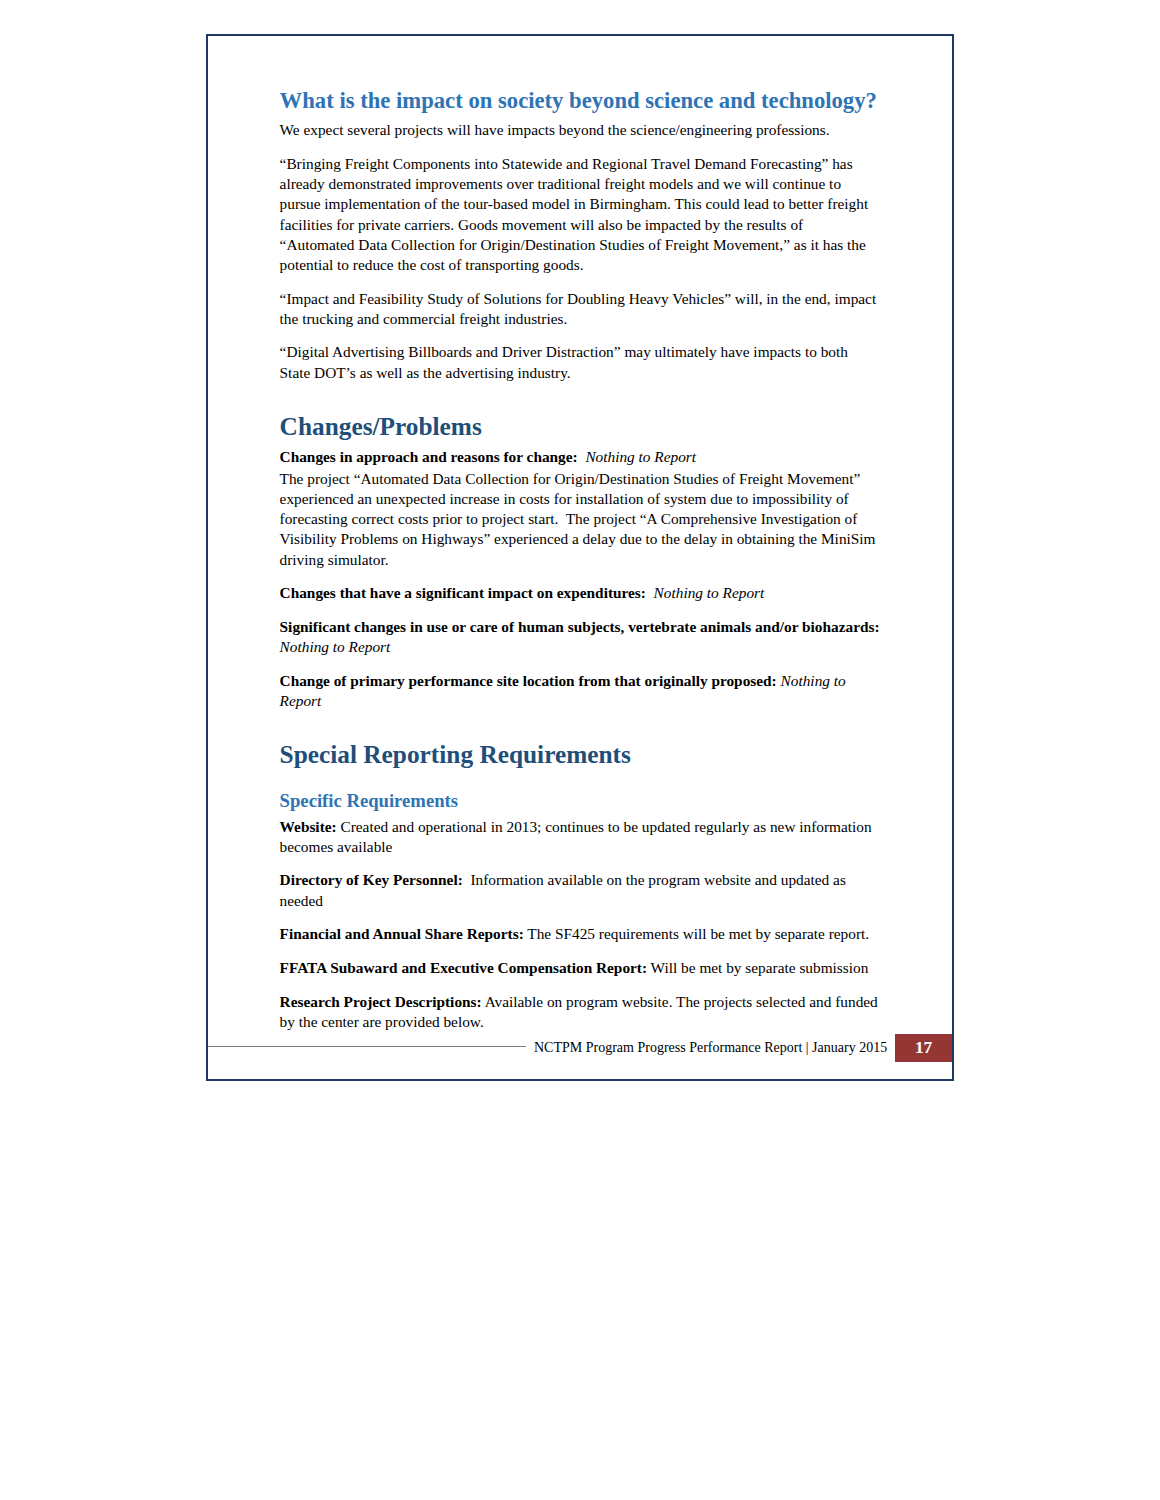What is the impact on society beyond science and technology?
We expect several projects will have impacts beyond the science/engineering professions.
“Bringing Freight Components into Statewide and Regional Travel Demand Forecasting” has already demonstrated improvements over traditional freight models and we will continue to pursue implementation of the tour-based model in Birmingham. This could lead to better freight facilities for private carriers. Goods movement will also be impacted by the results of “Automated Data Collection for Origin/Destination Studies of Freight Movement,” as it has the potential to reduce the cost of transporting goods.
“Impact and Feasibility Study of Solutions for Doubling Heavy Vehicles” will, in the end, impact the trucking and commercial freight industries.
“Digital Advertising Billboards and Driver Distraction” may ultimately have impacts to both State DOT’s as well as the advertising industry.
Changes/Problems
Changes in approach and reasons for change: Nothing to Report
The project “Automated Data Collection for Origin/Destination Studies of Freight Movement” experienced an unexpected increase in costs for installation of system due to impossibility of forecasting correct costs prior to project start. The project “A Comprehensive Investigation of Visibility Problems on Highways” experienced a delay due to the delay in obtaining the MiniSim driving simulator.
Changes that have a significant impact on expenditures: Nothing to Report
Significant changes in use or care of human subjects, vertebrate animals and/or biohazards: Nothing to Report
Change of primary performance site location from that originally proposed: Nothing to Report
Special Reporting Requirements
Specific Requirements
Website: Created and operational in 2013; continues to be updated regularly as new information becomes available
Directory of Key Personnel: Information available on the program website and updated as needed
Financial and Annual Share Reports: The SF425 requirements will be met by separate report.
FFATA Subaward and Executive Compensation Report: Will be met by separate submission
Research Project Descriptions: Available on program website. The projects selected and funded by the center are provided below.
NCTPM Program Progress Performance Report | January 2015
17